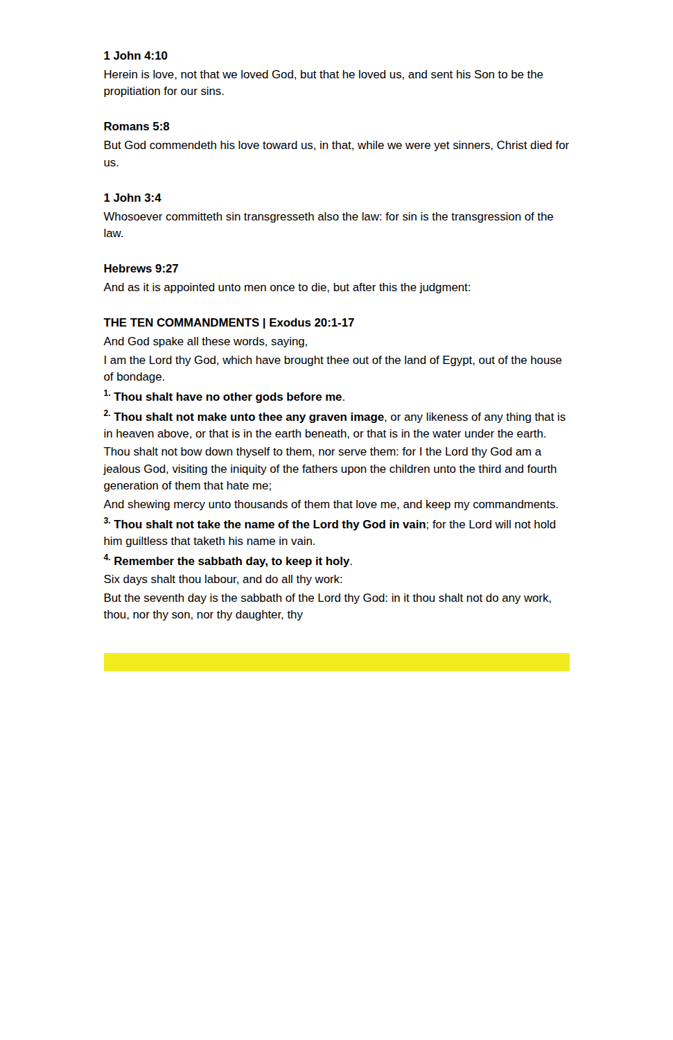1 John 4:10
Herein is love, not that we loved God, but that he loved us, and sent his Son to be the propitiation for our sins.
Romans 5:8
But God commendeth his love toward us, in that, while we were yet sinners, Christ died for us.
1 John 3:4
Whosoever committeth sin transgresseth also the law: for sin is the transgression of the law.
Hebrews 9:27
And as it is appointed unto men once to die, but after this the judgment:
THE TEN COMMANDMENTS | Exodus 20:1-17
And God spake all these words, saying,
I am the Lord thy God, which have brought thee out of the land of Egypt, out of the house of bondage.
1. Thou shalt have no other gods before me.
2. Thou shalt not make unto thee any graven image, or any likeness of any thing that is in heaven above, or that is in the earth beneath, or that is in the water under the earth.
Thou shalt not bow down thyself to them, nor serve them: for I the Lord thy God am a jealous God, visiting the iniquity of the fathers upon the children unto the third and fourth generation of them that hate me;
And shewing mercy unto thousands of them that love me, and keep my commandments.
3. Thou shalt not take the name of the Lord thy God in vain; for the Lord will not hold him guiltless that taketh his name in vain.
4. Remember the sabbath day, to keep it holy.
Six days shalt thou labour, and do all thy work:
But the seventh day is the sabbath of the Lord thy God: in it thou shalt not do any work, thou, nor thy son, nor thy daughter, thy